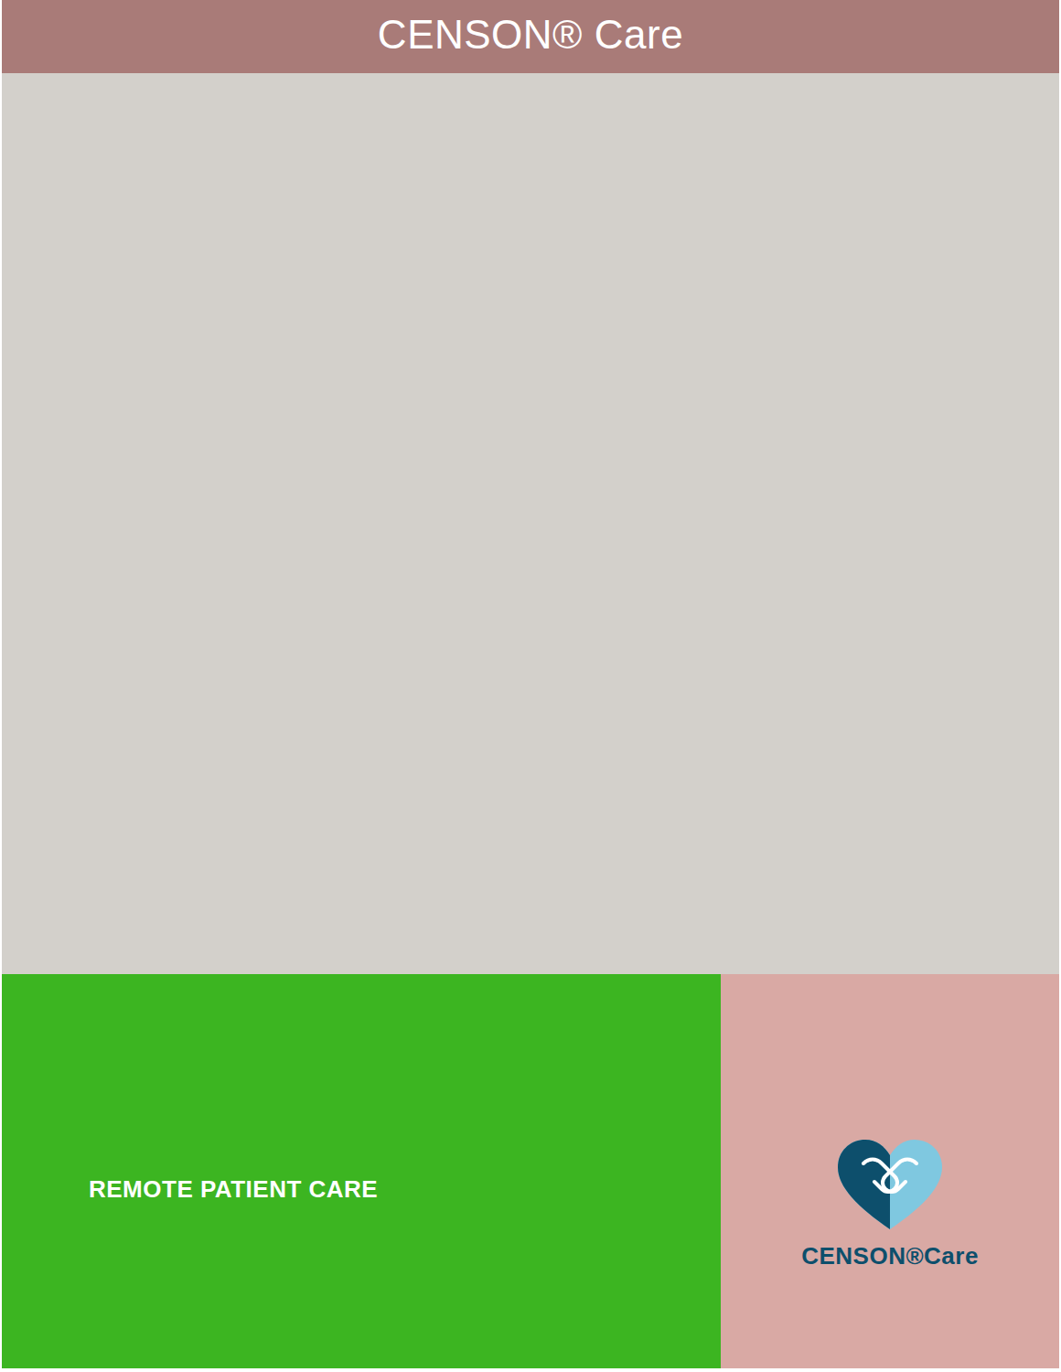CENSON® Care
REMOTE PATIENT CARE
CENSON®Care